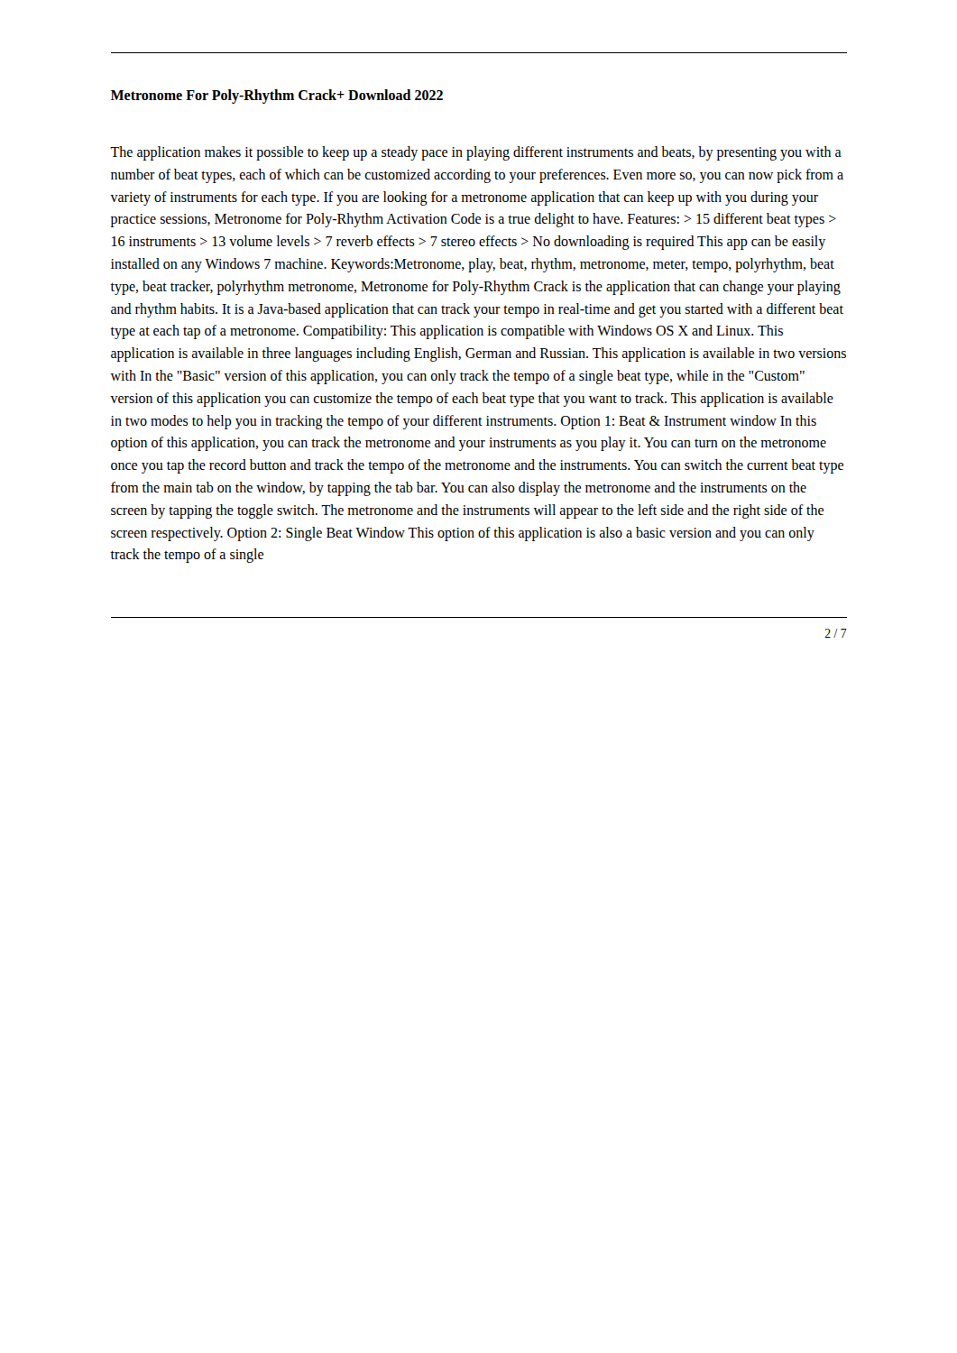Metronome For Poly-Rhythm Crack+ Download 2022
The application makes it possible to keep up a steady pace in playing different instruments and beats, by presenting you with a number of beat types, each of which can be customized according to your preferences. Even more so, you can now pick from a variety of instruments for each type. If you are looking for a metronome application that can keep up with you during your practice sessions, Metronome for Poly-Rhythm Activation Code is a true delight to have. Features: > 15 different beat types > 16 instruments > 13 volume levels > 7 reverb effects > 7 stereo effects > No downloading is required This app can be easily installed on any Windows 7 machine. Keywords:Metronome, play, beat, rhythm, metronome, meter, tempo, polyrhythm, beat type, beat tracker, polyrhythm metronome, Metronome for Poly-Rhythm Crack is the application that can change your playing and rhythm habits. It is a Java-based application that can track your tempo in real-time and get you started with a different beat type at each tap of a metronome. Compatibility: This application is compatible with Windows OS X and Linux. This application is available in three languages including English, German and Russian. This application is available in two versions with In the "Basic" version of this application, you can only track the tempo of a single beat type, while in the "Custom" version of this application you can customize the tempo of each beat type that you want to track. This application is available in two modes to help you in tracking the tempo of your different instruments. Option 1: Beat & Instrument window In this option of this application, you can track the metronome and your instruments as you play it. You can turn on the metronome once you tap the record button and track the tempo of the metronome and the instruments. You can switch the current beat type from the main tab on the window, by tapping the tab bar. You can also display the metronome and the instruments on the screen by tapping the toggle switch. The metronome and the instruments will appear to the left side and the right side of the screen respectively. Option 2: Single Beat Window This option of this application is also a basic version and you can only track the tempo of a single
2 / 7